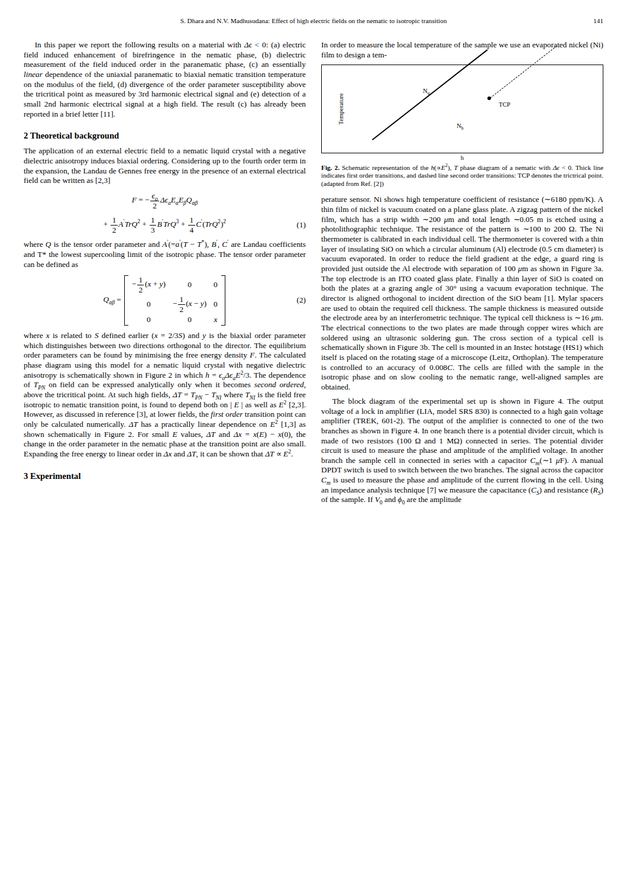S. Dhara and N.V. Madhusudana: Effect of high electric fields on the nematic to isotropic transition
141
In this paper we report the following results on a material with Δϵ < 0: (a) electric field induced enhancement of birefringence in the nematic phase, (b) dielectric measurement of the field induced order in the paranematic phase, (c) an essentially linear dependence of the uniaxial paranematic to biaxial nematic transition temperature on the modulus of the field, (d) divergence of the order parameter susceptibility above the tricritical point as measured by 3rd harmonic electrical signal and (e) detection of a small 2nd harmonic electrical signal at a high field. The result (c) has already been reported in a brief letter [11].
2 Theoretical background
The application of an external electric field to a nematic liquid crystal with a negative dielectric anisotropy induces biaxial ordering. Considering up to the fourth order term in the expansion, the Landau de Gennes free energy in the presence of an external electrical field can be written as [2,3]
F = −ϵo 2 ΔϵaEαEβQαβ
+ 12 A′TrQ2 + 13 B′TrQ3 + 14 C′(TrQ2)2 (1)
where Q is the tensor order parameter and A′(=a′(T − T*), B′, C′ are Landau coefficients and T* the lowest supercooling limit of the isotropic phase. The tensor order parameter can be defined as
Qαβ =
| − 1 2 ( x + y ) | 0 | 0 |
| 0 | − 1 2 ( x − y ) | 0 |
| 0 | 0 | x |
(2)
where x is related to S defined earlier (x = 2/3S) and y is the biaxial order parameter which distinguishes between two directions orthogonal to the director. The equilibrium order parameters can be found by minimising the free energy density F. The calculated phase diagram using this model for a nematic liquid crystal with negative dielectric anisotropy is schematically shown in Figure 2 in which h = ϵoΔϵaE2/3. The dependence of TPN on field can be expressed analytically only when it becomes second ordered, above the tricritical point. At such high fields, ΔT = TPN − TNI where TNI is the field free isotropic to nematic transition point, is found to depend both on | E | as well as E2 [2,3]. However, as discussed in reference [3], at lower fields, the first order transition point can only be calculated numerically. ΔT has a practically linear dependence on E2 [1,3] as shown schematically in Figure 2. For small E values, ΔT and Δx = x(E) − x(0), the change in the order parameter in the nematic phase at the transition point are also small. Expanding the free energy to linear order in Δx and ΔT, it can be shown that ΔT ∝ E2.
3 Experimental
In order to measure the local temperature of the sample we use an evaporated nickel (Ni) film to design a tem-
Temperature
TCP
Nu
Nb
h
Fig. 2. Schematic representation of the h(∝E2), T phase diagram of a nematic with Δϵ < 0. Thick line indicates first order transitions, and dashed line second order transitions: TCP denotes the trictrical point. (adapted from Ref. [2])
perature sensor. Ni shows high temperature coefficient of resistance (∼6180 ppm/K). A thin film of nickel is vacuum coated on a plane glass plate. A zigzag pattern of the nickel film, which has a strip width ∼200 μm and total length ∼0.05 m is etched using a photolithographic technique. The resistance of the pattern is ∼100 to 200 Ω. The Ni thermometer is calibrated in each individual cell. The thermometer is covered with a thin layer of insulating SiO on which a circular aluminum (Al) electrode (0.5 cm diameter) is vacuum evaporated. In order to reduce the field gradient at the edge, a guard ring is provided just outside the Al electrode with separation of 100 μm as shown in Figure 3a. The top electrode is an ITO coated glass plate. Finally a thin layer of SiO is coated on both the plates at a grazing angle of 30° using a vacuum evaporation technique. The director is aligned orthogonal to incident direction of the SiO beam [1]. Mylar spacers are used to obtain the required cell thickness. The sample thickness is measured outside the electrode area by an interferometric technique. The typical cell thickness is ∼16 μm. The electrical connections to the two plates are made through copper wires which are soldered using an ultrasonic soldering gun. The cross section of a typical cell is schematically shown in Figure 3b. The cell is mounted in an Instec hotstage (HS1) which itself is placed on the rotating stage of a microscope (Leitz, Orthoplan). The temperature is controlled to an accuracy of 0.008C. The cells are filled with the sample in the isotropic phase and on slow cooling to the nematic range, well-aligned samples are obtained.
The block diagram of the experimental set up is shown in Figure 4. The output voltage of a lock in amplifier (LIA, model SRS 830) is connected to a high gain voltage amplifier (TREK, 601-2). The output of the amplifier is connected to one of the two branches as shown in Figure 4. In one branch there is a potential divider circuit, which is made of two resistors (100 Ω and 1 MΩ) connected in series. The potential divider circuit is used to measure the phase and amplitude of the amplified voltage. In another branch the sample cell in connected in series with a capacitor Cm(∼1 μ F). A manual DPDT switch is used to switch between the two branches. The signal across the capacitor Cm is used to measure the phase and amplitude of the current flowing in the cell. Using an impedance analysis technique [7] we measure the capacitance (CS) and resistance (RS) of the sample. If V0 and ϕ0 are the amplitude